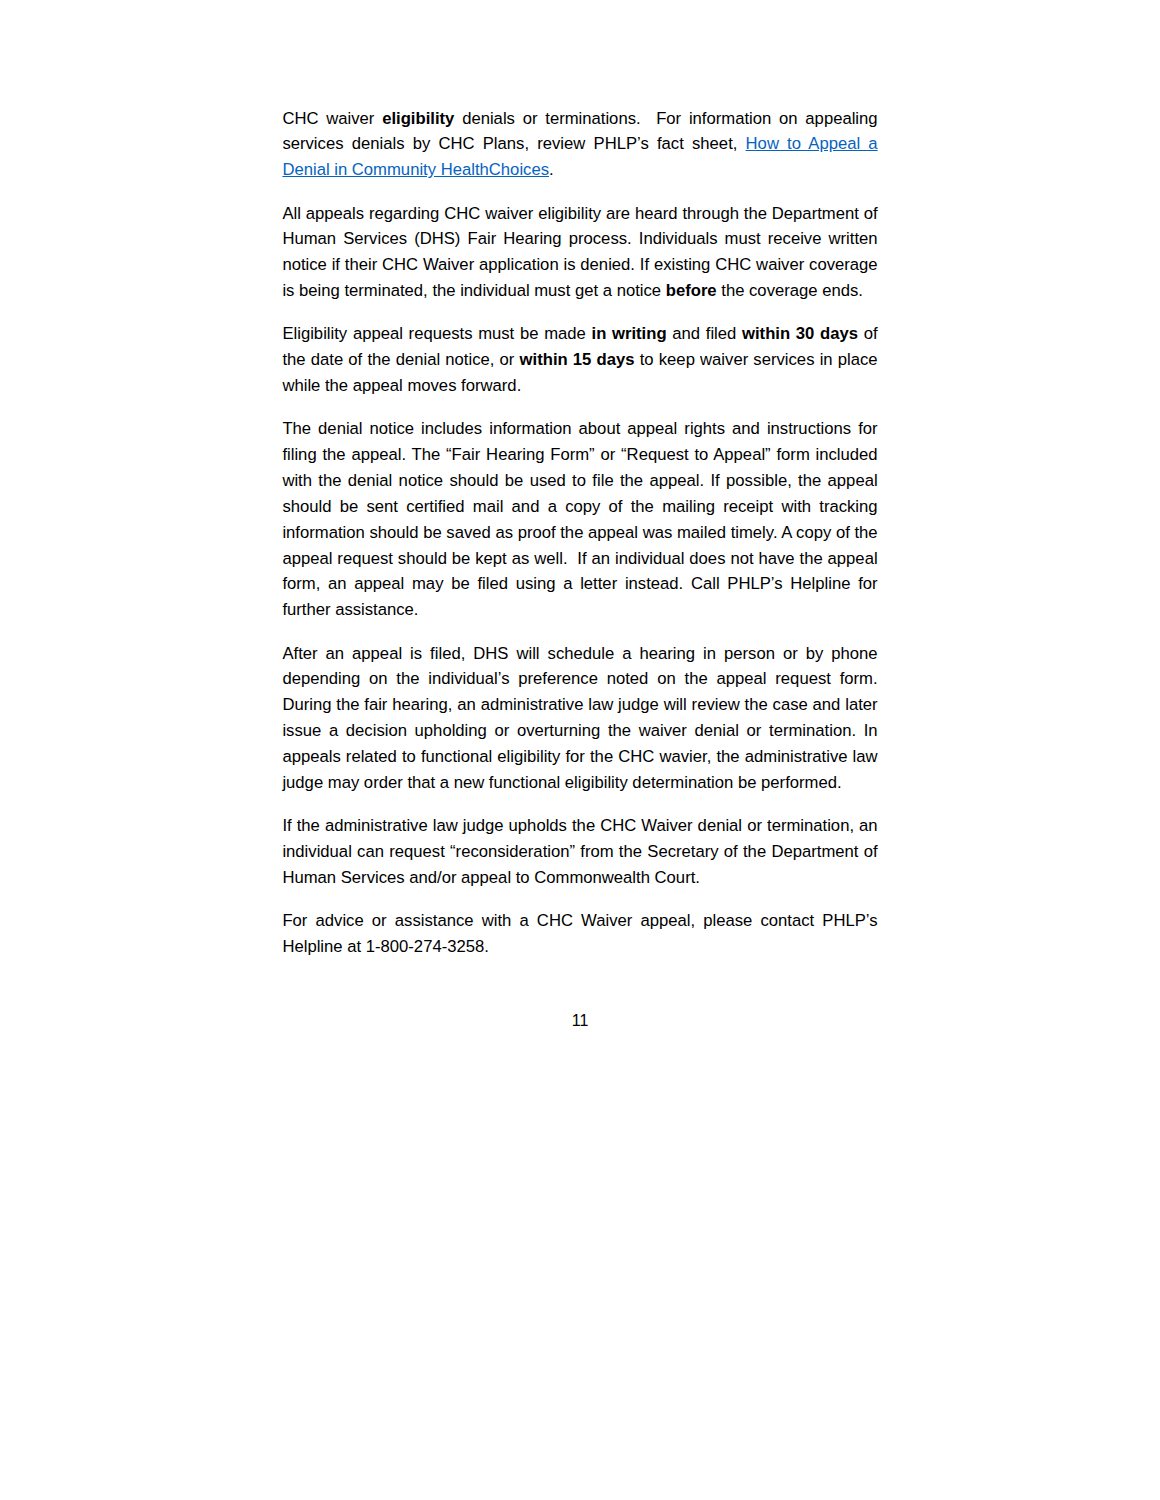CHC waiver eligibility denials or terminations. For information on appealing services denials by CHC Plans, review PHLP’s fact sheet, How to Appeal a Denial in Community HealthChoices.
All appeals regarding CHC waiver eligibility are heard through the Department of Human Services (DHS) Fair Hearing process. Individuals must receive written notice if their CHC Waiver application is denied. If existing CHC waiver coverage is being terminated, the individual must get a notice before the coverage ends.
Eligibility appeal requests must be made in writing and filed within 30 days of the date of the denial notice, or within 15 days to keep waiver services in place while the appeal moves forward.
The denial notice includes information about appeal rights and instructions for filing the appeal. The “Fair Hearing Form” or “Request to Appeal” form included with the denial notice should be used to file the appeal. If possible, the appeal should be sent certified mail and a copy of the mailing receipt with tracking information should be saved as proof the appeal was mailed timely. A copy of the appeal request should be kept as well. If an individual does not have the appeal form, an appeal may be filed using a letter instead. Call PHLP’s Helpline for further assistance.
After an appeal is filed, DHS will schedule a hearing in person or by phone depending on the individual’s preference noted on the appeal request form. During the fair hearing, an administrative law judge will review the case and later issue a decision upholding or overturning the waiver denial or termination. In appeals related to functional eligibility for the CHC wavier, the administrative law judge may order that a new functional eligibility determination be performed.
If the administrative law judge upholds the CHC Waiver denial or termination, an individual can request “reconsideration” from the Secretary of the Department of Human Services and/or appeal to Commonwealth Court.
For advice or assistance with a CHC Waiver appeal, please contact PHLP’s Helpline at 1-800-274-3258.
11